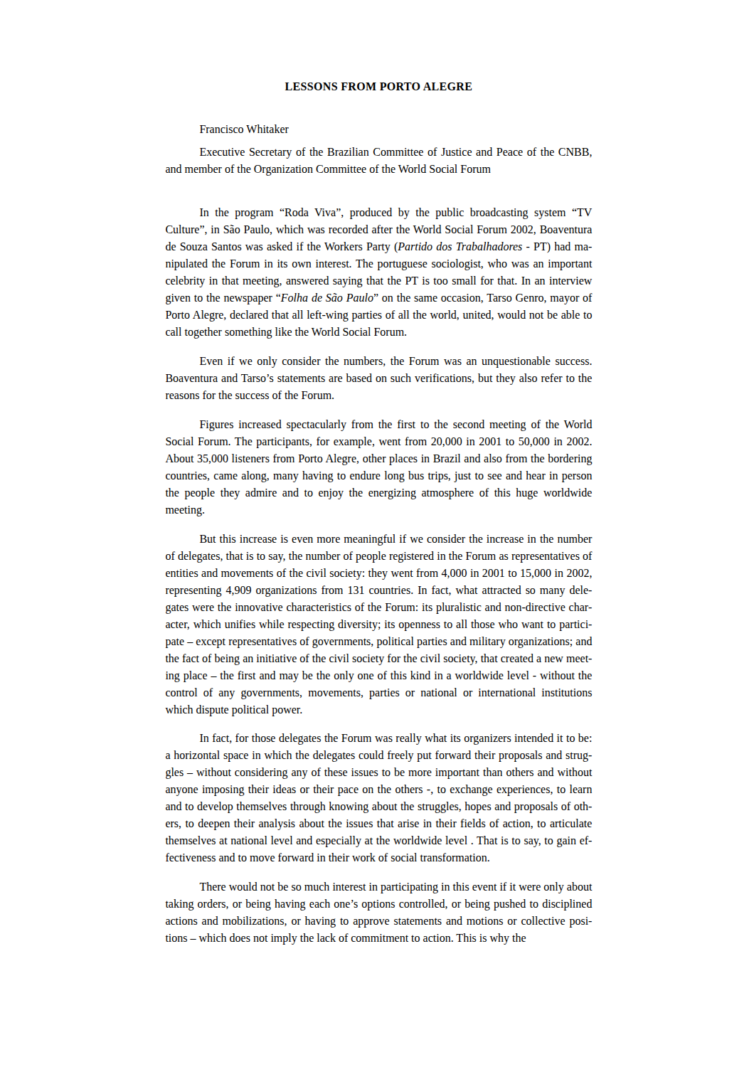Lessons from Porto Alegre
Francisco Whitaker
Executive Secretary of the Brazilian Committee of Justice and Peace of the CNBB, and member of the Organization Committee of the World Social Forum
In the program “Roda Viva”, produced by the public broadcasting system “TV Culture”, in São Paulo, which was recorded after the World Social Forum 2002, Boaventura de Souza Santos was asked if the Workers Party (Partido dos Trabalhadores - PT) had manipulated the Forum in its own interest. The portuguese sociologist, who was an important celebrity in that meeting, answered saying that the PT is too small for that. In an interview given to the newspaper “Folha de São Paulo” on the same occasion, Tarso Genro, mayor of Porto Alegre, declared that all left-wing parties of all the world, united, would not be able to call together something like the World Social Forum.
Even if we only consider the numbers, the Forum was an unquestionable success. Boaventura and Tarso’s statements are based on such verifications, but they also refer to the reasons for the success of the Forum.
Figures increased spectacularly from the first to the second meeting of the World Social Forum. The participants, for example, went from 20,000 in 2001 to 50,000 in 2002. About 35,000 listeners from Porto Alegre, other places in Brazil and also from the bordering countries, came along, many having to endure long bus trips, just to see and hear in person the people they admire and to enjoy the energizing atmosphere of this huge worldwide meeting.
But this increase is even more meaningful if we consider the increase in the number of delegates, that is to say, the number of people registered in the Forum as representatives of entities and movements of the civil society: they went from 4,000 in 2001 to 15,000 in 2002, representing 4,909 organizations from 131 countries. In fact, what attracted so many delegates were the innovative characteristics of the Forum: its pluralistic and non-directive character, which unifies while respecting diversity; its openness to all those who want to participate – except representatives of governments, political parties and military organizations; and the fact of being an initiative of the civil society for the civil society, that created a new meeting place – the first and may be the only one of this kind in a worldwide level - without the control of any governments, movements, parties or national or international institutions which dispute political power.
In fact, for those delegates the Forum was really what its organizers intended it to be: a horizontal space in which the delegates could freely put forward their proposals and struggles – without considering any of these issues to be more important than others and without anyone imposing their ideas or their pace on the others -, to exchange experiences, to learn and to develop themselves through knowing about the struggles, hopes and proposals of others, to deepen their analysis about the issues that arise in their fields of action, to articulate themselves at national level and especially at the worldwide level . That is to say, to gain effectiveness and to move forward in their work of social transformation.
There would not be so much interest in participating in this event if it were only about taking orders, or being having each one’s options controlled, or being pushed to disciplined actions and mobilizations, or having to approve statements and motions or collective positions – which does not imply the lack of commitment to action. This is why the